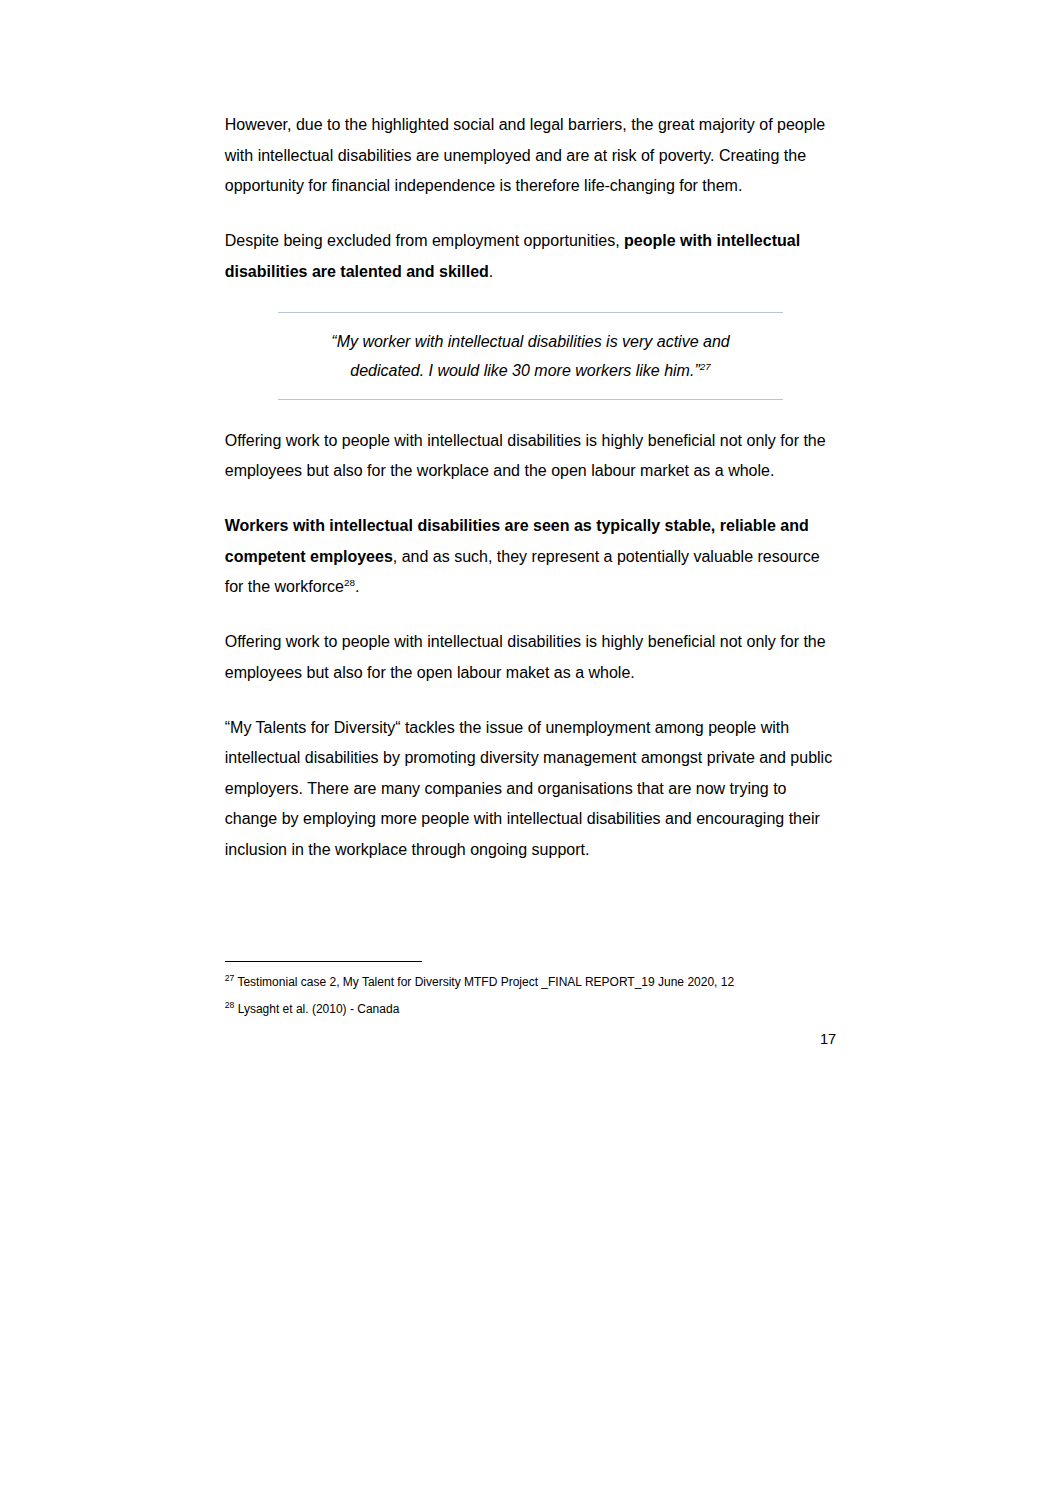However, due to the highlighted social and legal barriers, the great majority of people with intellectual disabilities are unemployed and are at risk of poverty. Creating the opportunity for financial independence is therefore life-changing for them.
Despite being excluded from employment opportunities, people with intellectual disabilities are talented and skilled.
“My worker with intellectual disabilities is very active and dedicated. I would like 30 more workers like him.”27
Offering work to people with intellectual disabilities is highly beneficial not only for the employees but also for the workplace and the open labour market as a whole.
Workers with intellectual disabilities are seen as typically stable, reliable and competent employees, and as such, they represent a potentially valuable resource for the workforce28.
Offering work to people with intellectual disabilities is highly beneficial not only for the employees but also for the open labour maket as a whole.
“My Talents for Diversity“ tackles the issue of unemployment among people with intellectual disabilities by promoting diversity management amongst private and public employers. There are many companies and organisations that are now trying to change by employing more people with intellectual disabilities and encouraging their inclusion in the workplace through ongoing support.
27 Testimonial case 2, My Talent for Diversity MTFD Project _FINAL REPORT_19 June 2020, 12
28 Lysaght et al. (2010) - Canada
17